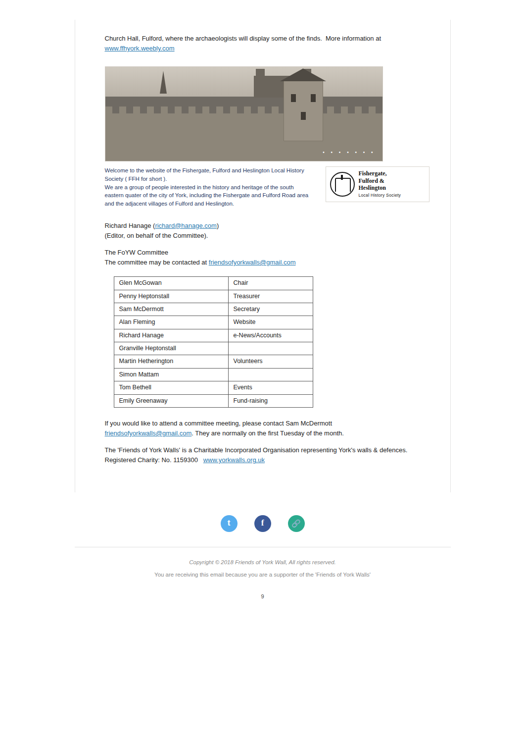Church Hall, Fulford, where the archaeologists will display some of the finds. More information at www.ffhyork.weebly.com
• • • • • • •
Welcome to the website of the Fishergate, Fulford and Heslington Local History Society ( FFH for short ).
We are a group of people interested in the history and heritage of the south eastern quater of the city of York, including the Fishergate and Fulford Road area and the adjacent villages of Fulford and Heslington.
Fishergate, Fulford & Heslington Local History Society
Richard Hanage (richard@hanage.com)
(Editor, on behalf of the Committee).
The FoYW Committee
The committee may be contacted at friendsofyorkwalls@gmail.com
| Glen McGowan | Chair |
| Penny Heptonstall | Treasurer |
| Sam McDermott | Secretary |
| Alan Fleming | Website |
| Richard Hanage | e-News/Accounts |
| Granville Heptonstall | |
| Martin Hetherington | Volunteers |
| Simon Mattam | |
| Tom Bethell | Events |
| Emily Greenaway | Fund-raising |
If you would like to attend a committee meeting, please contact Sam McDermott friendsofyorkwalls@gmail.com. They are normally on the first Tuesday of the month.
The 'Friends of York Walls' is a Charitable Incorporated Organisation representing York's walls & defences. Registered Charity: No. 1159300 www.yorkwalls.org.uk
t
f
🔗
Copyright © 2018 Friends of York Wall, All rights reserved.
You are receiving this email because you are a supporter of the 'Friends of York Walls'
9